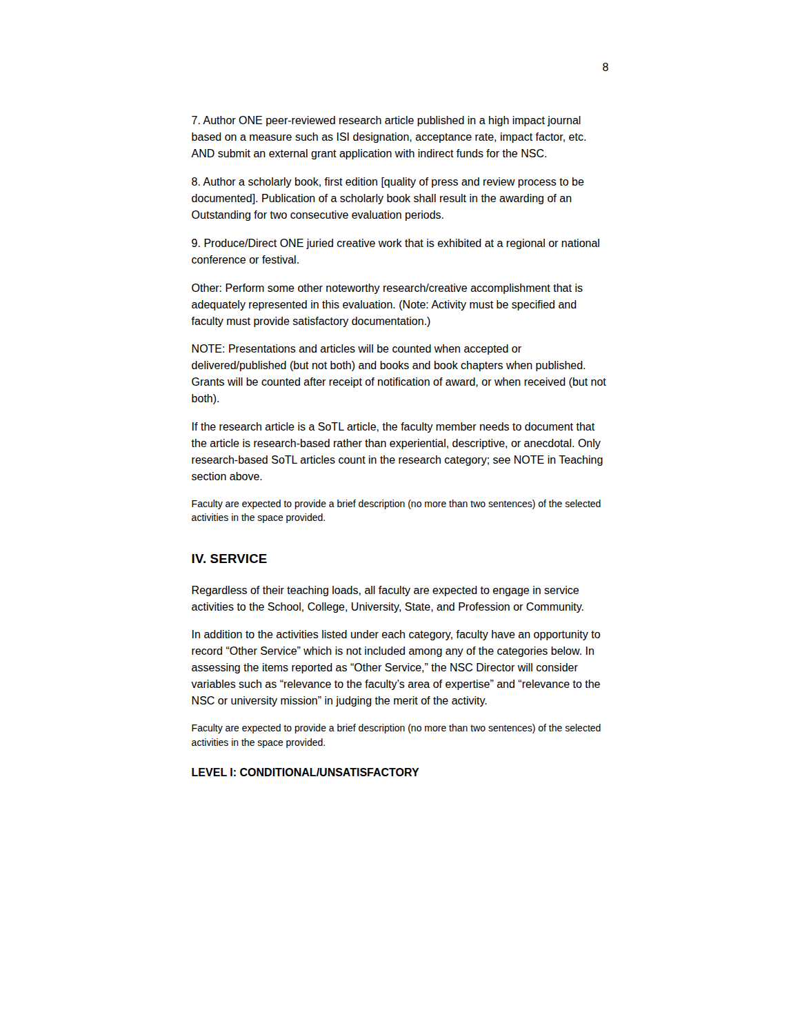8
7. Author ONE peer-reviewed research article published in a high impact journal based on a measure such as ISI designation, acceptance rate, impact factor, etc. AND submit an external grant application with indirect funds for the NSC.
8. Author a scholarly book, first edition [quality of press and review process to be documented]. Publication of a scholarly book shall result in the awarding of an Outstanding for two consecutive evaluation periods.
9. Produce/Direct ONE juried creative work that is exhibited at a regional or national conference or festival.
Other: Perform some other noteworthy research/creative accomplishment that is adequately represented in this evaluation. (Note: Activity must be specified and faculty must provide satisfactory documentation.)
NOTE: Presentations and articles will be counted when accepted or delivered/published (but not both) and books and book chapters when published. Grants will be counted after receipt of notification of award, or when received (but not both).
If the research article is a SoTL article, the faculty member needs to document that the article is research-based rather than experiential, descriptive, or anecdotal. Only research-based SoTL articles count in the research category; see NOTE in Teaching section above.
Faculty are expected to provide a brief description (no more than two sentences) of the selected activities in the space provided.
IV. SERVICE
Regardless of their teaching loads, all faculty are expected to engage in service activities to the School, College, University, State, and Profession or Community.
In addition to the activities listed under each category, faculty have an opportunity to record “Other Service” which is not included among any of the categories below. In assessing the items reported as “Other Service,” the NSC Director will consider variables such as “relevance to the faculty’s area of expertise” and “relevance to the NSC or university mission” in judging the merit of the activity.
Faculty are expected to provide a brief description (no more than two sentences) of the selected activities in the space provided.
LEVEL I: CONDITIONAL/UNSATISFACTORY